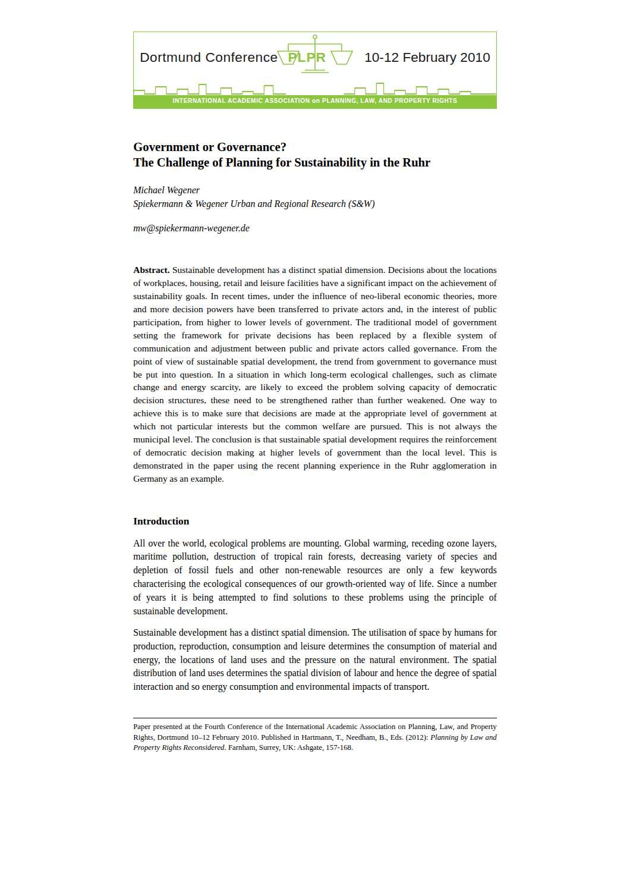Dortmund Conference PLPR
10-12 February 2010
INTERNATIONAL ACADEMIC ASSOCIATION on PLANNING, LAW, AND PROPERTY RIGHTS
Government or Governance?
The Challenge of Planning for Sustainability in the Ruhr
Michael Wegener
Spiekermann & Wegener Urban and Regional Research (S&W)
mw@spiekermann-wegener.de
Abstract. Sustainable development has a distinct spatial dimension. Decisions about the locations of workplaces, housing, retail and leisure facilities have a significant impact on the achievement of sustainability goals. In recent times, under the influence of neo-liberal economic theories, more and more decision powers have been transferred to private actors and, in the interest of public participation, from higher to lower levels of government. The traditional model of government setting the framework for private decisions has been replaced by a flexible system of communication and adjustment between public and private actors called governance. From the point of view of sustainable spatial development, the trend from government to governance must be put into question. In a situation in which long-term ecological challenges, such as climate change and energy scarcity, are likely to exceed the problem solving capacity of democratic decision structures, these need to be strengthened rather than further weakened. One way to achieve this is to make sure that decisions are made at the appropriate level of government at which not particular interests but the common welfare are pursued. This is not always the municipal level. The conclusion is that sustainable spatial development requires the reinforcement of democratic decision making at higher levels of government than the local level. This is demonstrated in the paper using the recent planning experience in the Ruhr agglomeration in Germany as an example.
Introduction
All over the world, ecological problems are mounting. Global warming, receding ozone layers, maritime pollution, destruction of tropical rain forests, decreasing variety of species and depletion of fossil fuels and other non-renewable resources are only a few keywords characterising the ecological consequences of our growth-oriented way of life. Since a number of years it is being attempted to find solutions to these problems using the principle of sustainable development.
Sustainable development has a distinct spatial dimension. The utilisation of space by humans for production, reproduction, consumption and leisure determines the consumption of material and energy, the locations of land uses and the pressure on the natural environment. The spatial distribution of land uses determines the spatial division of labour and hence the degree of spatial interaction and so energy consumption and environmental impacts of transport.
Paper presented at the Fourth Conference of the International Academic Association on Planning, Law, and Property Rights, Dortmund 10–12 February 2010. Published in Hartmann, T., Needham, B., Eds. (2012): Planning by Law and Property Rights Reconsidered. Farnham, Surrey, UK: Ashgate, 157-168.